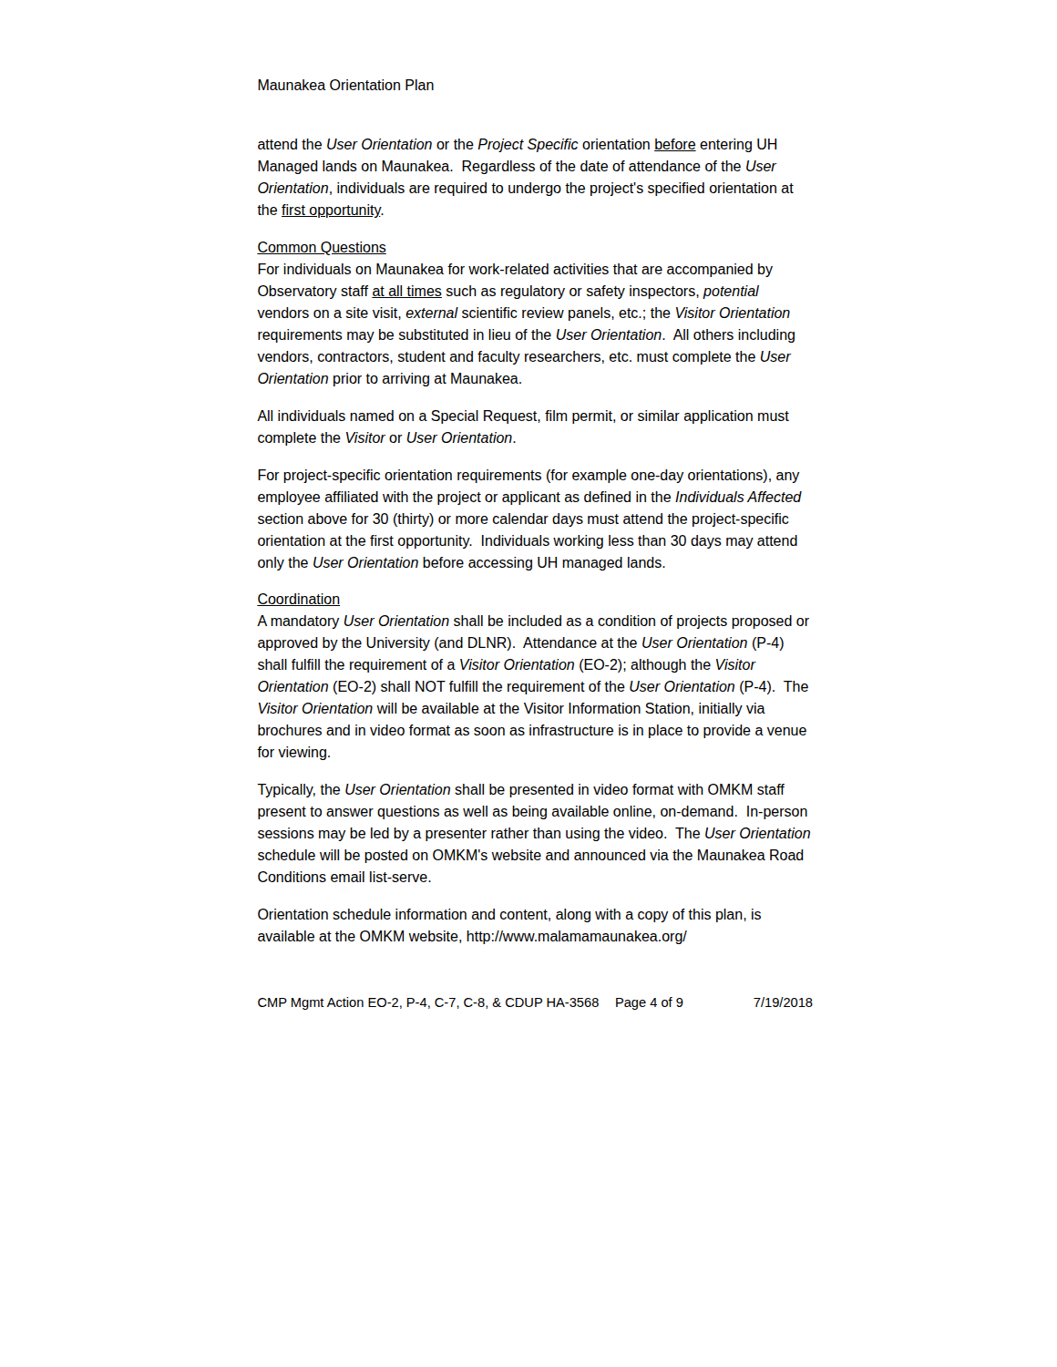Maunakea Orientation Plan
attend the User Orientation or the Project Specific orientation before entering UH Managed lands on Maunakea. Regardless of the date of attendance of the User Orientation, individuals are required to undergo the project's specified orientation at the first opportunity.
Common Questions
For individuals on Maunakea for work-related activities that are accompanied by Observatory staff at all times such as regulatory or safety inspectors, potential vendors on a site visit, external scientific review panels, etc.; the Visitor Orientation requirements may be substituted in lieu of the User Orientation. All others including vendors, contractors, student and faculty researchers, etc. must complete the User Orientation prior to arriving at Maunakea.
All individuals named on a Special Request, film permit, or similar application must complete the Visitor or User Orientation.
For project-specific orientation requirements (for example one-day orientations), any employee affiliated with the project or applicant as defined in the Individuals Affected section above for 30 (thirty) or more calendar days must attend the project-specific orientation at the first opportunity. Individuals working less than 30 days may attend only the User Orientation before accessing UH managed lands.
Coordination
A mandatory User Orientation shall be included as a condition of projects proposed or approved by the University (and DLNR). Attendance at the User Orientation (P-4) shall fulfill the requirement of a Visitor Orientation (EO-2); although the Visitor Orientation (EO-2) shall NOT fulfill the requirement of the User Orientation (P-4). The Visitor Orientation will be available at the Visitor Information Station, initially via brochures and in video format as soon as infrastructure is in place to provide a venue for viewing.
Typically, the User Orientation shall be presented in video format with OMKM staff present to answer questions as well as being available online, on-demand. In-person sessions may be led by a presenter rather than using the video. The User Orientation schedule will be posted on OMKM's website and announced via the Maunakea Road Conditions email list-serve.
Orientation schedule information and content, along with a copy of this plan, is available at the OMKM website, http://www.malamamaunakea.org/
CMP Mgmt Action EO-2, P-4, C-7, C-8, & CDUP HA-3568Page 4 of 9
7/19/2018